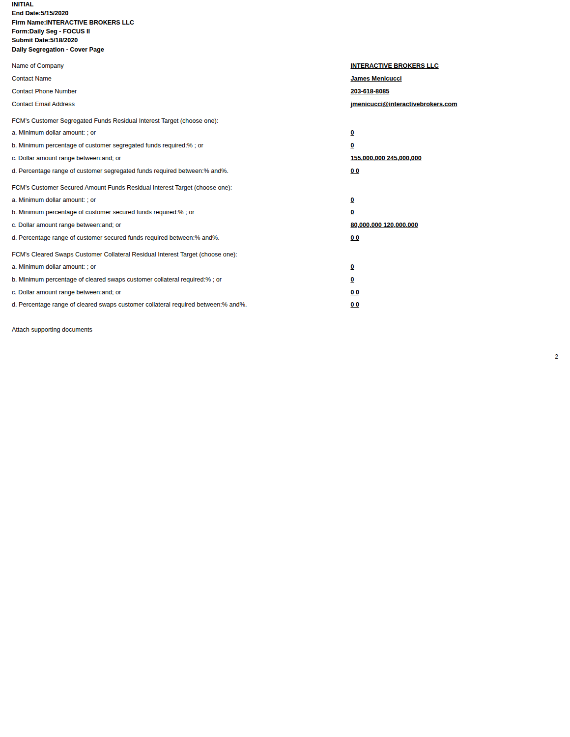INITIAL
End Date:5/15/2020
Firm Name:INTERACTIVE BROKERS LLC
Form:Daily Seg - FOCUS II
Submit Date:5/18/2020
Daily Segregation - Cover Page
| Name of Company | INTERACTIVE BROKERS LLC |
| Contact Name | James Menicucci |
| Contact Phone Number | 203-618-8085 |
| Contact Email Address | jmenicucci@interactivebrokers.com |
FCM’s Customer Segregated Funds Residual Interest Target (choose one):
| a. Minimum dollar amount: ; or | 0 |
| b. Minimum percentage of customer segregated funds required:% ; or | 0 |
| c. Dollar amount range between:and; or | 155,000,000 245,000,000 |
| d. Percentage range of customer segregated funds required between:% and%. | 0 0 |
FCM’s Customer Secured Amount Funds Residual Interest Target (choose one):
| a. Minimum dollar amount: ; or | 0 |
| b. Minimum percentage of customer secured funds required:% ; or | 0 |
| c. Dollar amount range between:and; or | 80,000,000 120,000,000 |
| d. Percentage range of customer secured funds required between:% and%. | 0 0 |
FCM's Cleared Swaps Customer Collateral Residual Interest Target (choose one):
| a. Minimum dollar amount: ; or | 0 |
| b. Minimum percentage of cleared swaps customer collateral required:% ; or | 0 |
| c. Dollar amount range between:and; or | 0 0 |
| d. Percentage range of cleared swaps customer collateral required between:% and%. | 0 0 |
Attach supporting documents
2